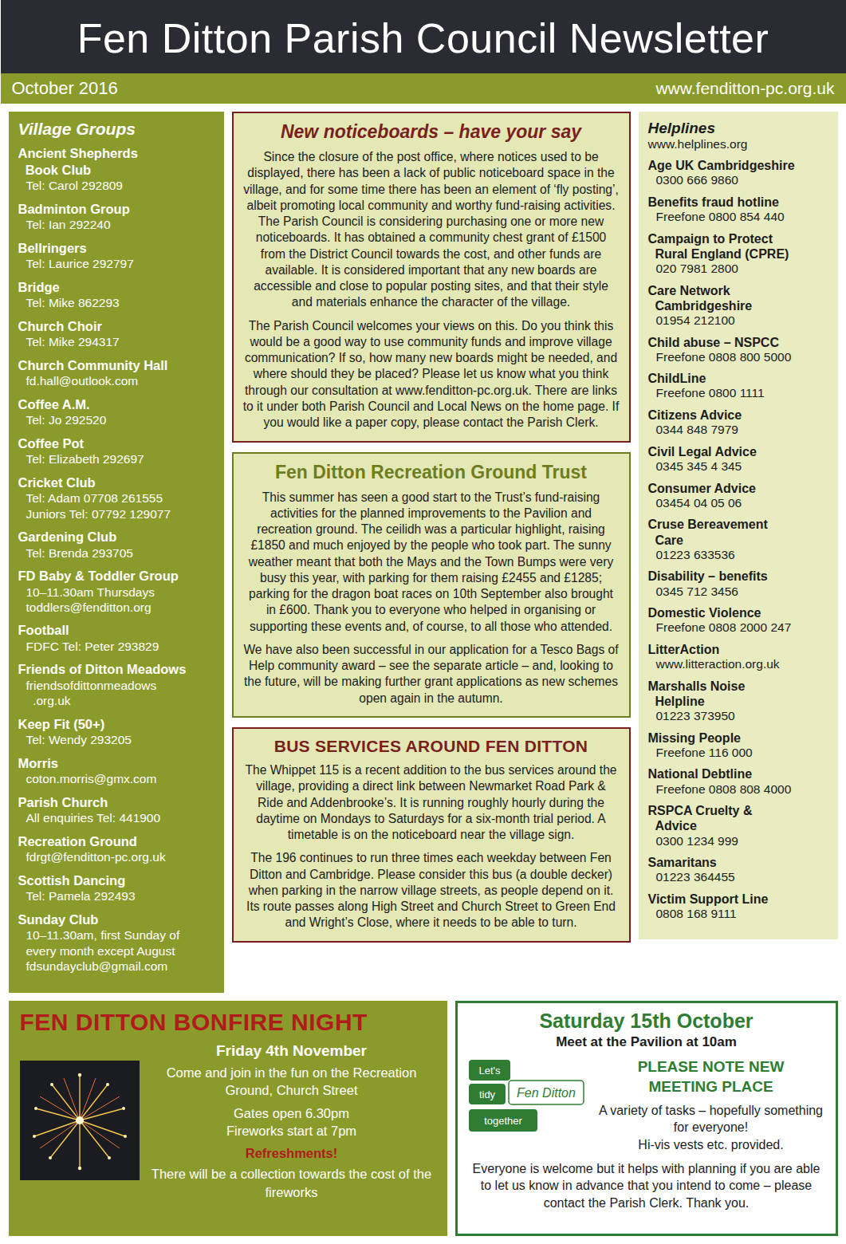Fen Ditton Parish Council Newsletter
October 2016 www.fenditton-pc.org.uk
Village Groups
Ancient Shepherds
Book Club Tel: Carol 292809
Badminton Group Tel: Ian 292240
Bellringers Tel: Laurice 292797
Bridge Tel: Mike 862293
Church Choir Tel: Mike 294317
Church Community Hall fd.hall@outlook.com
Coffee A.M. Tel: Jo 292520
Coffee Pot Tel: Elizabeth 292697
Cricket Club Tel: Adam 07708 261555 Juniors Tel: 07792 129077
Gardening Club Tel: Brenda 293705
FD Baby & Toddler Group 10–11.30am Thursdays toddlers@fenditton.org
Football FDFC Tel: Peter 293829
Friends of Ditton Meadows friendsofdittonmeadows .org.uk
Keep Fit (50+) Tel: Wendy 293205
Morris coton.morris@gmx.com
Parish Church All enquiries Tel: 441900
Recreation Ground fdrgt@fenditton-pc.org.uk
Scottish Dancing Tel: Pamela 292493
Sunday Club 10–11.30am, first Sunday of every month except August fdsundayclub@gmail.com
New noticeboards – have your say
Since the closure of the post office, where notices used to be displayed, there has been a lack of public noticeboard space in the village, and for some time there has been an element of ‘fly posting’, albeit promoting local community and worthy fund-raising activities. The Parish Council is considering purchasing one or more new noticeboards. It has obtained a community chest grant of £1500 from the District Council towards the cost, and other funds are available. It is considered important that any new boards are accessible and close to popular posting sites, and that their style and materials enhance the character of the village.
The Parish Council welcomes your views on this. Do you think this would be a good way to use community funds and improve village communication? If so, how many new boards might be needed, and where should they be placed? Please let us know what you think through our consultation at www.fenditton-pc.org.uk. There are links to it under both Parish Council and Local News on the home page. If you would like a paper copy, please contact the Parish Clerk.
Fen Ditton Recreation Ground Trust
This summer has seen a good start to the Trust’s fund-raising activities for the planned improvements to the Pavilion and recreation ground. The ceilidh was a particular highlight, raising £1850 and much enjoyed by the people who took part. The sunny weather meant that both the Mays and the Town Bumps were very busy this year, with parking for them raising £2455 and £1285; parking for the dragon boat races on 10th September also brought in £600. Thank you to everyone who helped in organising or supporting these events and, of course, to all those who attended.
We have also been successful in our application for a Tesco Bags of Help community award – see the separate article – and, looking to the future, will be making further grant applications as new schemes open again in the autumn.
BUS SERVICES AROUND FEN DITTON
The Whippet 115 is a recent addition to the bus services around the village, providing a direct link between Newmarket Road Park & Ride and Addenbrooke’s. It is running roughly hourly during the daytime on Mondays to Saturdays for a six-month trial period. A timetable is on the noticeboard near the village sign.
The 196 continues to run three times each weekday between Fen Ditton and Cambridge. Please consider this bus (a double decker) when parking in the narrow village streets, as people depend on it. Its route passes along High Street and Church Street to Green End and Wright’s Close, where it needs to be able to turn.
Helplines
www.helplines.org
Age UK Cambridgeshire 0300 666 9860
Benefits fraud hotline Freefone 0800 854 440
Campaign to Protect
Rural England (CPRE) 020 7981 2800
Care Network
Cambridgeshire 01954 212100
Child abuse – NSPCC Freefone 0808 800 5000
ChildLine Freefone 0800 1111
Citizens Advice 0344 848 7979
Civil Legal Advice 0345 345 4 345
Consumer Advice 03454 04 05 06
Cruse Bereavement
Care 01223 633536
Disability – benefits 0345 712 3456
Domestic Violence Freefone 0808 2000 247
LitterAction www.litteraction.org.uk
Marshalls Noise
Helpline 01223 373950
Missing People Freefone 116 000
National Debtline Freefone 0808 808 4000
RSPCA Cruelty &
Advice 0300 1234 999
Samaritans 01223 364455
Victim Support Line 0808 168 9111
FEN DITTON BONFIRE NIGHT
Friday 4th November Come and join in the fun on the Recreation Ground, Church Street Gates open 6.30pm
Fireworks start at 7pm Refreshments! There will be a collection towards the cost of the fireworks
Saturday 15th October
Meet at the Pavilion at 10am
Let's tidy Fen Ditton together
PLEASE NOTE NEW
MEETING PLACE A variety of tasks – hopefully something for everyone!
Hi-vis vests etc. provided.
Everyone is welcome but it helps with planning if you are able to let us know in advance that you intend to come – please contact the Parish Clerk. Thank you.